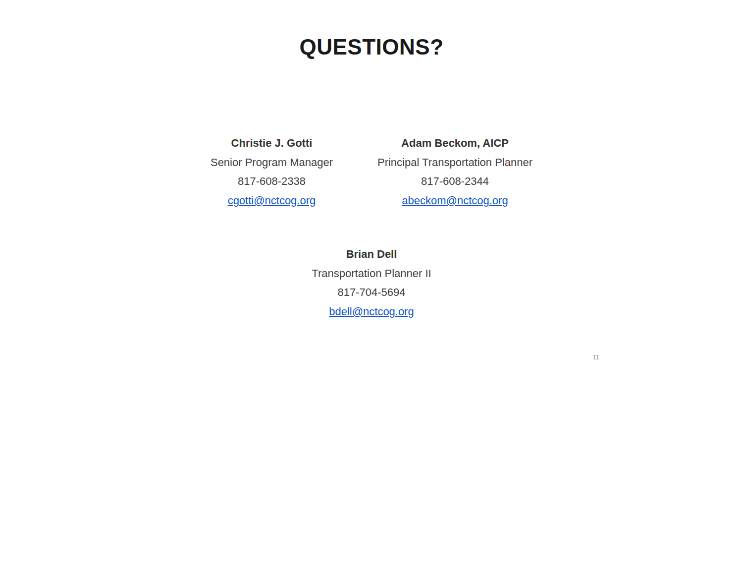QUESTIONS?
Christie J. Gotti
Senior Program Manager
817-608-2338
cgotti@nctcog.org
Adam Beckom, AICP
Principal Transportation Planner
817-608-2344
abeckom@nctcog.org
Brian Dell
Transportation Planner II
817-704-5694
bdell@nctcog.org
11